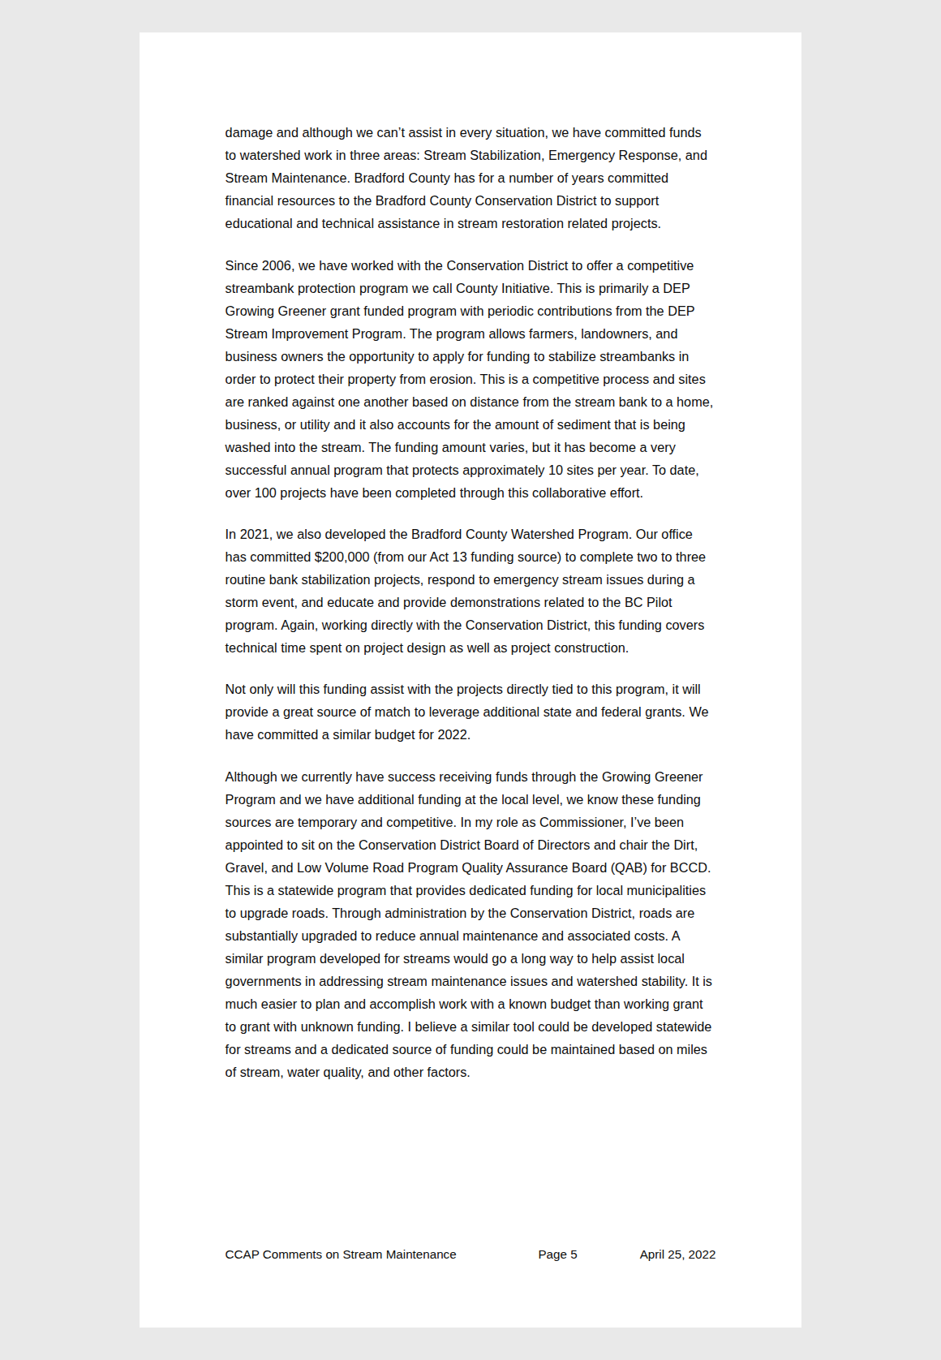damage and although we can’t assist in every situation, we have committed funds to watershed work in three areas: Stream Stabilization, Emergency Response, and Stream Maintenance. Bradford County has for a number of years committed financial resources to the Bradford County Conservation District to support educational and technical assistance in stream restoration related projects.
Since 2006, we have worked with the Conservation District to offer a competitive streambank protection program we call County Initiative. This is primarily a DEP Growing Greener grant funded program with periodic contributions from the DEP Stream Improvement Program. The program allows farmers, landowners, and business owners the opportunity to apply for funding to stabilize streambanks in order to protect their property from erosion. This is a competitive process and sites are ranked against one another based on distance from the stream bank to a home, business, or utility and it also accounts for the amount of sediment that is being washed into the stream. The funding amount varies, but it has become a very successful annual program that protects approximately 10 sites per year. To date, over 100 projects have been completed through this collaborative effort.
In 2021, we also developed the Bradford County Watershed Program. Our office has committed $200,000 (from our Act 13 funding source) to complete two to three routine bank stabilization projects, respond to emergency stream issues during a storm event, and educate and provide demonstrations related to the BC Pilot program. Again, working directly with the Conservation District, this funding covers technical time spent on project design as well as project construction.
Not only will this funding assist with the projects directly tied to this program, it will provide a great source of match to leverage additional state and federal grants. We have committed a similar budget for 2022.
Although we currently have success receiving funds through the Growing Greener Program and we have additional funding at the local level, we know these funding sources are temporary and competitive. In my role as Commissioner, I’ve been appointed to sit on the Conservation District Board of Directors and chair the Dirt, Gravel, and Low Volume Road Program Quality Assurance Board (QAB) for BCCD. This is a statewide program that provides dedicated funding for local municipalities to upgrade roads. Through administration by the Conservation District, roads are substantially upgraded to reduce annual maintenance and associated costs. A similar program developed for streams would go a long way to help assist local governments in addressing stream maintenance issues and watershed stability. It is much easier to plan and accomplish work with a known budget than working grant to grant with unknown funding. I believe a similar tool could be developed statewide for streams and a dedicated source of funding could be maintained based on miles of stream, water quality, and other factors.
CCAP Comments on Stream Maintenance Page 5 April 25, 2022